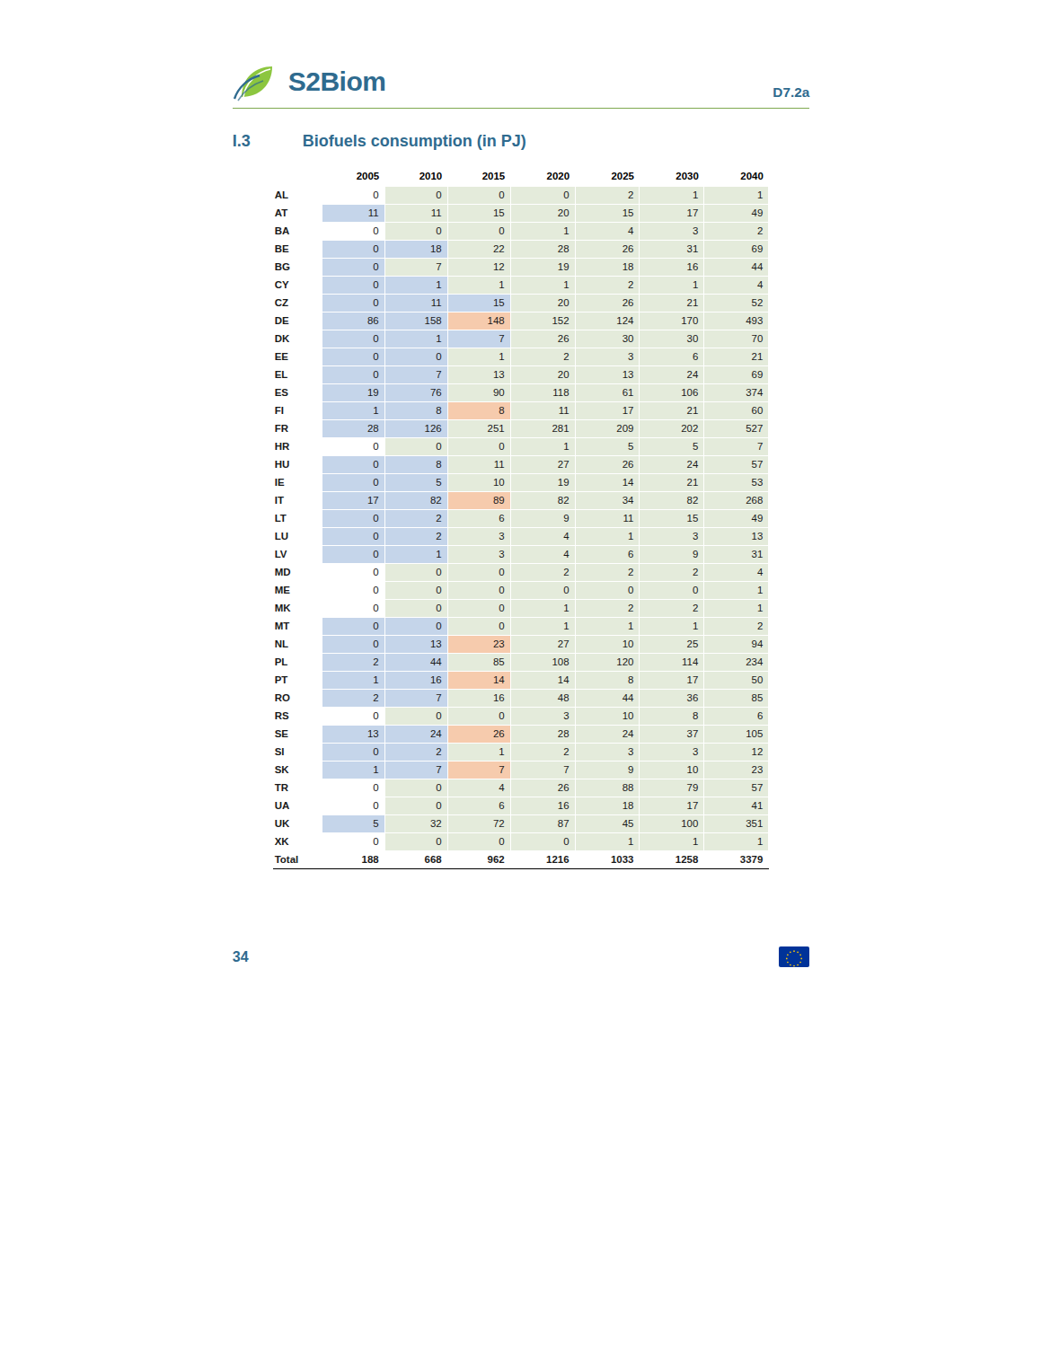S2Biom
D7.2a
I.3 Biofuels consumption (in PJ)
| | 2005 | 2010 | 2015 | 2020 | 2025 | 2030 | 2040 |
| --- | --- | --- | --- | --- | --- | --- | --- |
| AL | 0 | 0 | 0 | 0 | 2 | 1 | 1 |
| AT | 11 | 11 | 15 | 20 | 15 | 17 | 49 |
| BA | 0 | 0 | 0 | 1 | 4 | 3 | 2 |
| BE | 0 | 18 | 22 | 28 | 26 | 31 | 69 |
| BG | 0 | 7 | 12 | 19 | 18 | 16 | 44 |
| CY | 0 | 1 | 1 | 1 | 2 | 1 | 4 |
| CZ | 0 | 11 | 15 | 20 | 26 | 21 | 52 |
| DE | 86 | 158 | 148 | 152 | 124 | 170 | 493 |
| DK | 0 | 1 | 7 | 26 | 30 | 30 | 70 |
| EE | 0 | 0 | 1 | 2 | 3 | 6 | 21 |
| EL | 0 | 7 | 13 | 20 | 13 | 24 | 69 |
| ES | 19 | 76 | 90 | 118 | 61 | 106 | 374 |
| FI | 1 | 8 | 8 | 11 | 17 | 21 | 60 |
| FR | 28 | 126 | 251 | 281 | 209 | 202 | 527 |
| HR | 0 | 0 | 0 | 1 | 5 | 5 | 7 |
| HU | 0 | 8 | 11 | 27 | 26 | 24 | 57 |
| IE | 0 | 5 | 10 | 19 | 14 | 21 | 53 |
| IT | 17 | 82 | 89 | 82 | 34 | 82 | 268 |
| LT | 0 | 2 | 6 | 9 | 11 | 15 | 49 |
| LU | 0 | 2 | 3 | 4 | 1 | 3 | 13 |
| LV | 0 | 1 | 3 | 4 | 6 | 9 | 31 |
| MD | 0 | 0 | 0 | 2 | 2 | 2 | 4 |
| ME | 0 | 0 | 0 | 0 | 0 | 0 | 1 |
| MK | 0 | 0 | 0 | 1 | 2 | 2 | 1 |
| MT | 0 | 0 | 0 | 1 | 1 | 1 | 2 |
| NL | 0 | 13 | 23 | 27 | 10 | 25 | 94 |
| PL | 2 | 44 | 85 | 108 | 120 | 114 | 234 |
| PT | 1 | 16 | 14 | 14 | 8 | 17 | 50 |
| RO | 2 | 7 | 16 | 48 | 44 | 36 | 85 |
| RS | 0 | 0 | 0 | 3 | 10 | 8 | 6 |
| SE | 13 | 24 | 26 | 28 | 24 | 37 | 105 |
| SI | 0 | 2 | 1 | 2 | 3 | 3 | 12 |
| SK | 1 | 7 | 7 | 7 | 9 | 10 | 23 |
| TR | 0 | 0 | 4 | 26 | 88 | 79 | 57 |
| UA | 0 | 0 | 6 | 16 | 18 | 17 | 41 |
| UK | 5 | 32 | 72 | 87 | 45 | 100 | 351 |
| XK | 0 | 0 | 0 | 0 | 1 | 1 | 1 |
| Total | 188 | 668 | 962 | 1216 | 1033 | 1258 | 3379 |
34